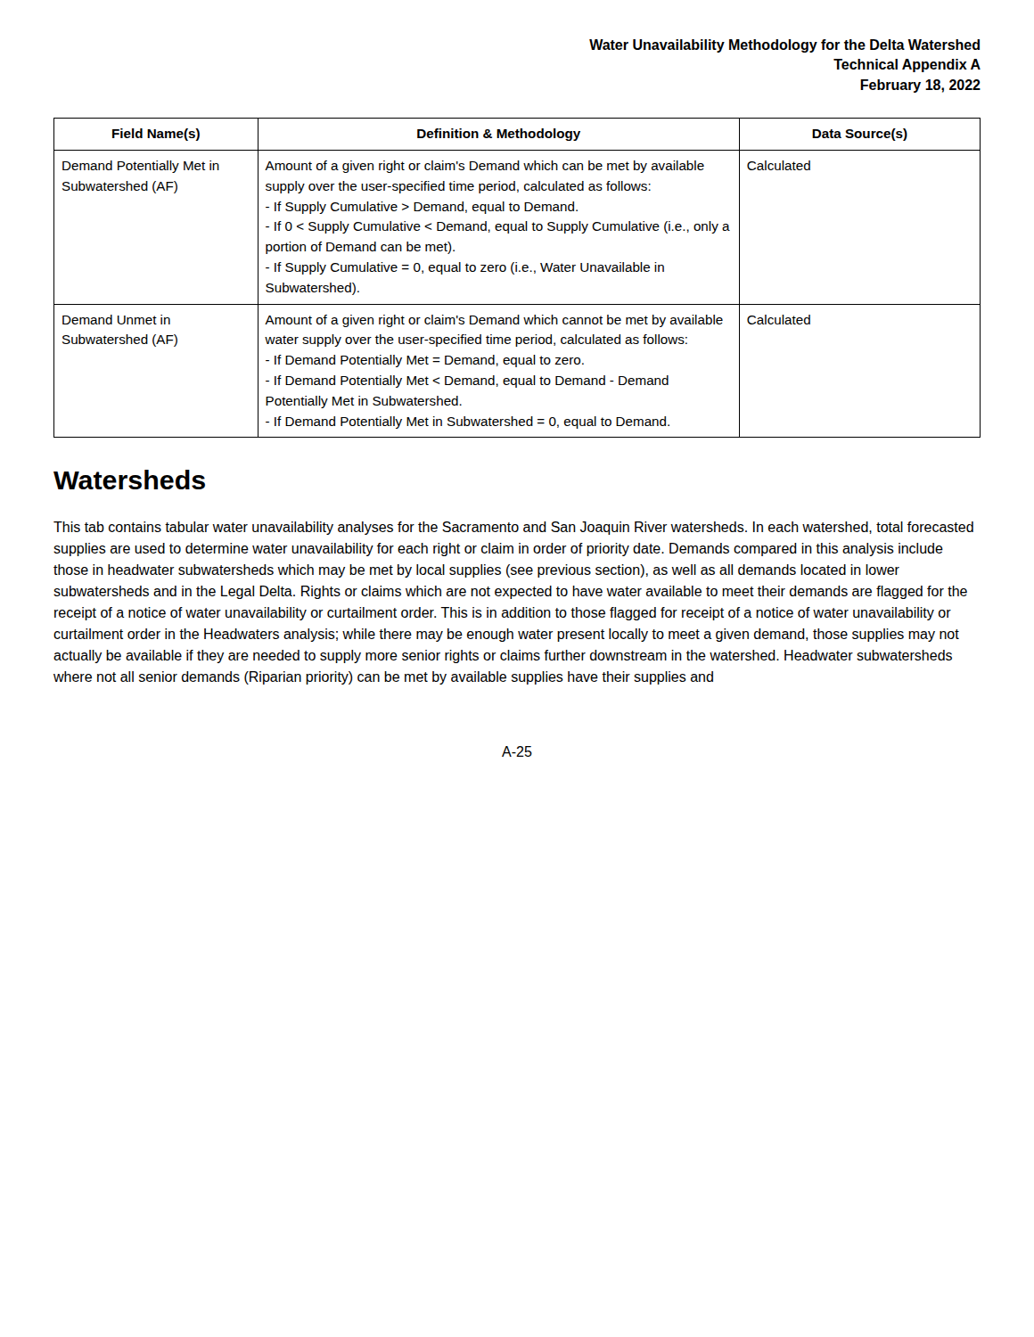Water Unavailability Methodology for the Delta Watershed
Technical Appendix A
February 18, 2022
| Field Name(s) | Definition & Methodology | Data Source(s) |
| --- | --- | --- |
| Demand Potentially Met in Subwatershed (AF) | Amount of a given right or claim's Demand which can be met by available supply over the user-specified time period, calculated as follows: - If Supply Cumulative > Demand, equal to Demand. - If 0 < Supply Cumulative < Demand, equal to Supply Cumulative (i.e., only a portion of Demand can be met). - If Supply Cumulative = 0, equal to zero (i.e., Water Unavailable in Subwatershed). | Calculated |
| Demand Unmet in Subwatershed (AF) | Amount of a given right or claim's Demand which cannot be met by available water supply over the user-specified time period, calculated as follows: - If Demand Potentially Met = Demand, equal to zero. - If Demand Potentially Met < Demand, equal to Demand - Demand Potentially Met in Subwatershed. - If Demand Potentially Met in Subwatershed = 0, equal to Demand. | Calculated |
Watersheds
This tab contains tabular water unavailability analyses for the Sacramento and San Joaquin River watersheds. In each watershed, total forecasted supplies are used to determine water unavailability for each right or claim in order of priority date. Demands compared in this analysis include those in headwater subwatersheds which may be met by local supplies (see previous section), as well as all demands located in lower subwatersheds and in the Legal Delta. Rights or claims which are not expected to have water available to meet their demands are flagged for the receipt of a notice of water unavailability or curtailment order. This is in addition to those flagged for receipt of a notice of water unavailability or curtailment order in the Headwaters analysis; while there may be enough water present locally to meet a given demand, those supplies may not actually be available if they are needed to supply more senior rights or claims further downstream in the watershed. Headwater subwatersheds where not all senior demands (Riparian priority) can be met by available supplies have their supplies and
A-25